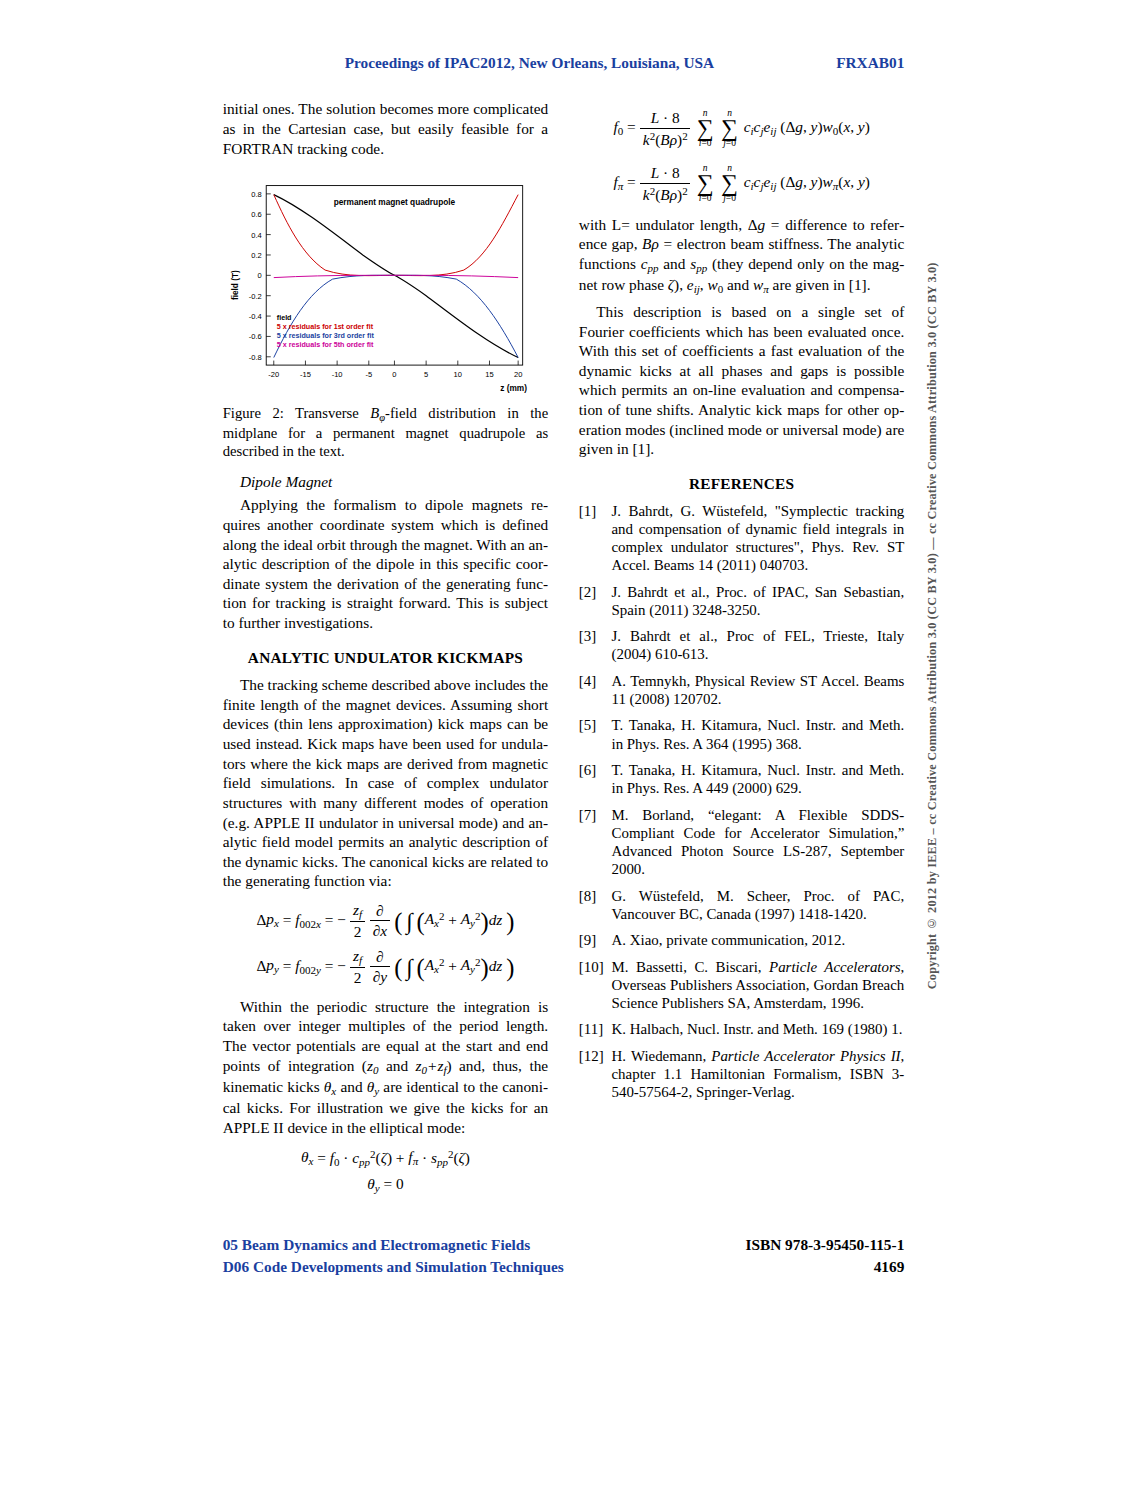Copyright © 2012 by IEEE – cc Creative Commons Attribution 3.0 (CC BY 3.0) — cc Creative Commons Attribution 3.0 (CC BY 3.0)
Proceedings of IPAC2012, New Orleans, Louisiana, USA
FRXAB01
initial ones. The solution becomes more complicated as in the Cartesian case, but easily feasible for a FORTRAN tracking code.
field (T) 0.8 0.6 0.4 0.2 0 -0.2 -0.4 -0.6 -0.8 -20 -15 -10 -5 0 5 10 15 20 z (mm) permanent magnet quadrupole field 5 x residuals for 1st order fit 5 x residuals for 3rd order fit 5 x residuals for 5th order fit
Figure 2: Transverse Bφ-field distribution in the midplane for a permanent magnet quadrupole as described in the text.
Dipole Magnet
Applying the formalism to dipole magnets requires another coordinate system which is defined along the ideal orbit through the magnet. With an analytic description of the dipole in this specific coordinate system the derivation of the generating function for tracking is straight forward. This is subject to further investigations.
Analytic Undulator Kickmaps
The tracking scheme described above includes the finite length of the magnet devices. Assuming short devices (thin lens approximation) kick maps can be used instead. Kick maps have been used for undulators where the kick maps are derived from magnetic field simulations. In case of complex undulator structures with many different modes of operation (e.g. APPLE II undulator in universal mode) and analytic field model permits an analytic description of the dynamic kicks. The canonical kicks are related to the generating function via:
Δpx = f002x = − zf 2 ∂∂x ( ∫ (Ax2 + Ay2) dz )
Δpy = f002y = − zf 2 ∂∂y ( ∫ (Ax2 + Ay2) dz )
Within the periodic structure the integration is taken over integer multiples of the period length. The vector potentials are equal at the start and end points of integration (z0 and z0+zf) and, thus, the kinematic kicks θx and θy are identical to the canonical kicks. For illustration we give the kicks for an APPLE II device in the elliptical mode:
θx = f0 · cpp2(ζ) + fπ · spp2(ζ)
θy = 0
f0 = L · 8 k2(Bρ)2 n∑i=0 n∑j=0 cicjeij (Δg, y)w0(x, y)
fπ = L · 8 k2(Bρ)2 n∑i=0 n∑j=0 cicjeij (Δg, y)wπ(x, y)
with L= undulator length, Δg = difference to reference gap, Bρ = electron beam stiffness. The analytic functions cpp and spp (they depend only on the magnet row phase ζ), eij, w0 and wπ are given in [1].
This description is based on a single set of Fourier coefficients which has been evaluated once. With this set of coefficients a fast evaluation of the dynamic kicks at all phases and gaps is possible which permits an on-line evaluation and compensation of tune shifts. Analytic kick maps for other operation modes (inclined mode or universal mode) are given in [1].
References
[1] J. Bahrdt, G. Wüstefeld, "Symplectic tracking and compensation of dynamic field integrals in complex undulator structures", Phys. Rev. ST Accel. Beams 14 (2011) 040703.
[2] J. Bahrdt et al., Proc. of IPAC, San Sebastian, Spain (2011) 3248-3250.
[3] J. Bahrdt et al., Proc of FEL, Trieste, Italy (2004) 610-613.
[4] A. Temnykh, Physical Review ST Accel. Beams 11 (2008) 120702.
[5] T. Tanaka, H. Kitamura, Nucl. Instr. and Meth. in Phys. Res. A 364 (1995) 368.
[6] T. Tanaka, H. Kitamura, Nucl. Instr. and Meth. in Phys. Res. A 449 (2000) 629.
[7] M. Borland, “elegant: A Flexible SDDS-Compliant Code for Accelerator Simulation,” Advanced Photon Source LS-287, September 2000.
[8] G. Wüstefeld, M. Scheer, Proc. of PAC, Vancouver BC, Canada (1997) 1418-1420.
[9] A. Xiao, private communication, 2012.
[10] M. Bassetti, C. Biscari, Particle Accelerators, Overseas Publishers Association, Gordan Breach Science Publishers SA, Amsterdam, 1996.
[11] K. Halbach, Nucl. Instr. and Meth. 169 (1980) 1.
[12] H. Wiedemann, Particle Accelerator Physics II, chapter 1.1 Hamiltonian Formalism, ISBN 3-540-57564-2, Springer-Verlag.
05 Beam Dynamics and Electromagnetic Fields
D06 Code Developments and Simulation Techniques
ISBN 978-3-95450-115-1
4169